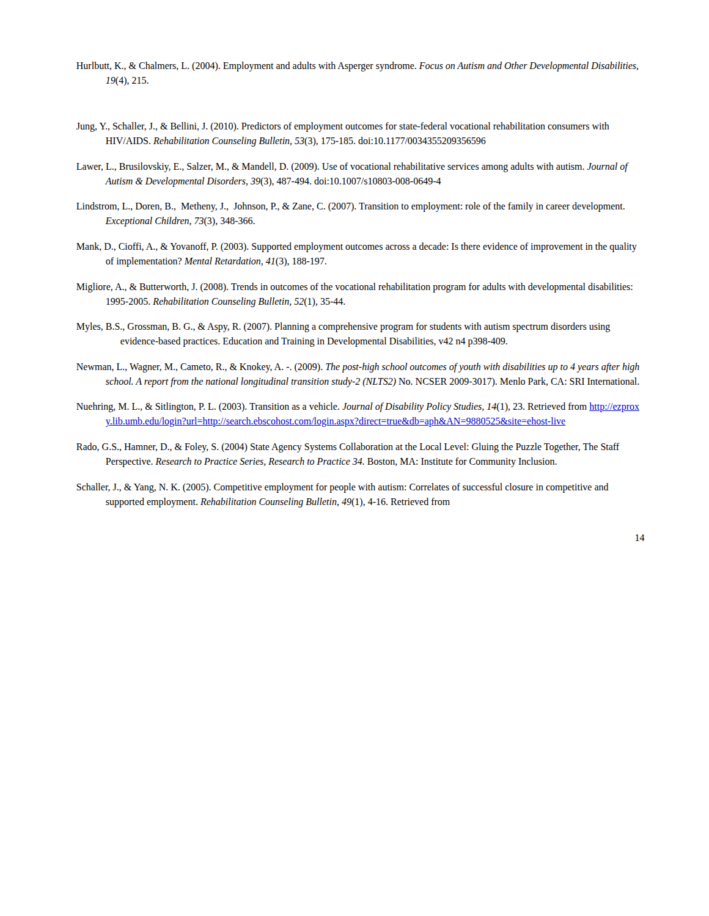Hurlbutt, K., & Chalmers, L. (2004). Employment and adults with Asperger syndrome. Focus on Autism and Other Developmental Disabilities, 19(4), 215.
Jung, Y., Schaller, J., & Bellini, J. (2010). Predictors of employment outcomes for state-federal vocational rehabilitation consumers with HIV/AIDS. Rehabilitation Counseling Bulletin, 53(3), 175-185. doi:10.1177/0034355209356596
Lawer, L., Brusilovskiy, E., Salzer, M., & Mandell, D. (2009). Use of vocational rehabilitative services among adults with autism. Journal of Autism & Developmental Disorders, 39(3), 487-494. doi:10.1007/s10803-008-0649-4
Lindstrom, L., Doren, B., Metheny, J., Johnson, P., & Zane, C. (2007). Transition to employment: role of the family in career development. Exceptional Children, 73(3), 348-366.
Mank, D., Cioffi, A., & Yovanoff, P. (2003). Supported employment outcomes across a decade: Is there evidence of improvement in the quality of implementation? Mental Retardation, 41(3), 188-197.
Migliore, A., & Butterworth, J. (2008). Trends in outcomes of the vocational rehabilitation program for adults with developmental disabilities: 1995-2005. Rehabilitation Counseling Bulletin, 52(1), 35-44.
Myles, B.S., Grossman, B. G., & Aspy, R. (2007). Planning a comprehensive program for students with autism spectrum disorders using evidence-based practices. Education and Training in Developmental Disabilities, v42 n4 p398-409.
Newman, L., Wagner, M., Cameto, R., & Knokey, A. -. (2009). The post-high school outcomes of youth with disabilities up to 4 years after high school. A report from the national longitudinal transition study-2 (NLTS2) No. NCSER 2009-3017). Menlo Park, CA: SRI International.
Nuehring, M. L., & Sitlington, P. L. (2003). Transition as a vehicle. Journal of Disability Policy Studies, 14(1), 23. Retrieved from http://ezproxy.lib.umb.edu/login?url=http://search.ebscohost.com/login.aspx?direct=true&db=aph&AN=9880525&site=ehost-live
Rado, G.S., Hamner, D., & Foley, S. (2004) State Agency Systems Collaboration at the Local Level: Gluing the Puzzle Together, The Staff Perspective. Research to Practice Series, Research to Practice 34. Boston, MA: Institute for Community Inclusion.
Schaller, J., & Yang, N. K. (2005). Competitive employment for people with autism: Correlates of successful closure in competitive and supported employment. Rehabilitation Counseling Bulletin, 49(1), 4-16. Retrieved from
14